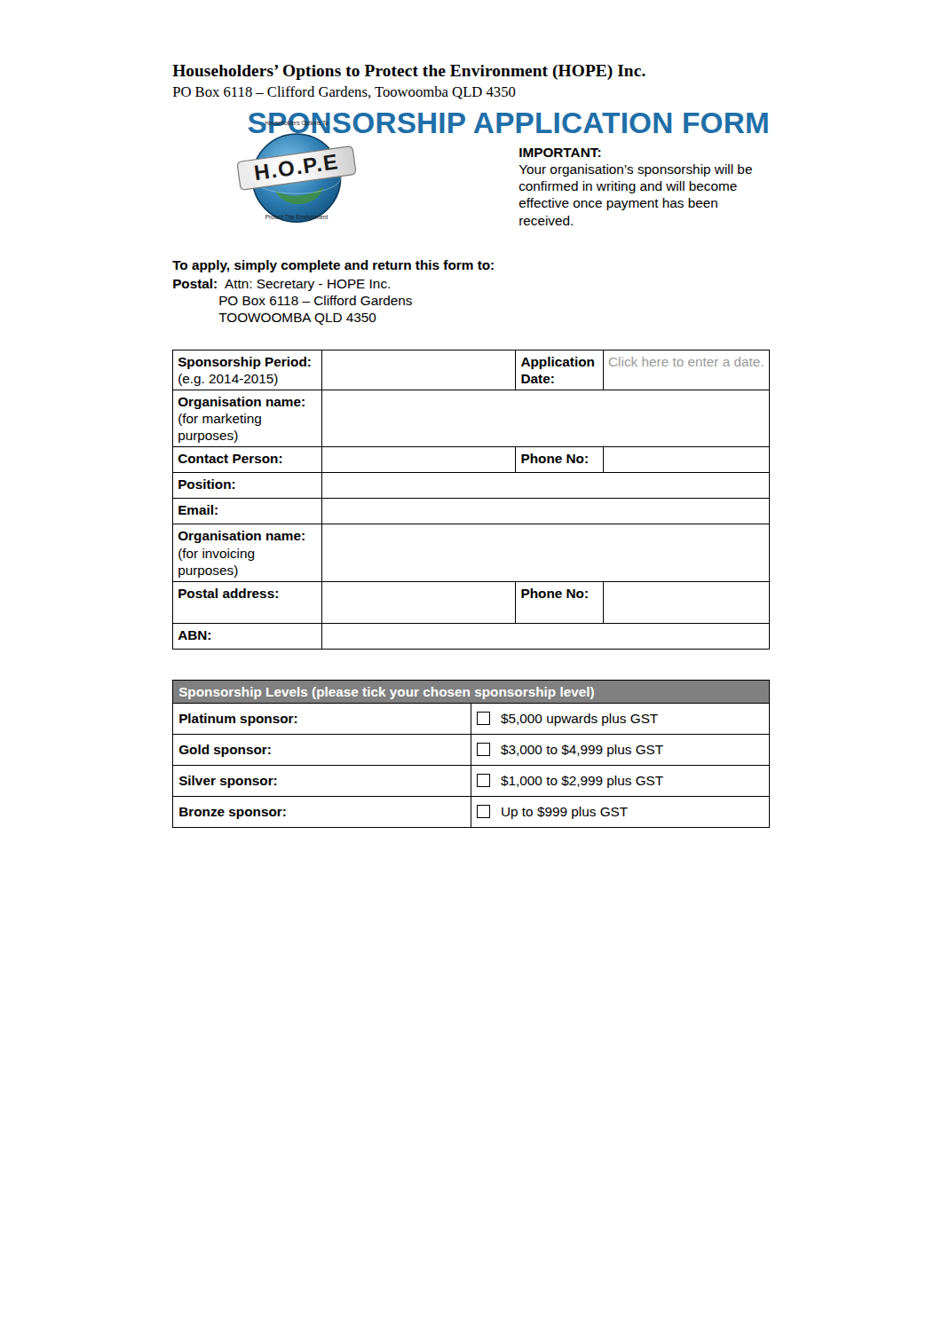Householders’ Options to Protect the Environment (HOPE) Inc.
PO Box 6118 – Clifford Gardens, Toowoomba QLD 4350
H.O.P.E Householders Options To Protect The Environment
SPONSORSHIP APPLICATION FORM
IMPORTANT:
Your organisation’s sponsorship will be confirmed in writing and will become effective once payment has been received.
To apply, simply complete and return this form to:
Postal: Attn: Secretary - HOPE Inc.
PO Box 6118 – Clifford Gardens
TOOWOOMBA QLD 4350
| Sponsorship Period: (e.g. 2014-2015) | | Application Date: | Click here to enter a date. |
| Organisation name: (for marketing purposes) | |
| Contact Person: | | Phone No: | |
| Position: | |
| Email: | |
| Organisation name: (for invoicing purposes) | |
| Postal address: | | Phone No: | |
| ABN: | |
| Sponsorship Levels (please tick your chosen sponsorship level) |
| --- |
| Platinum sponsor: | $5,000 upwards plus GST |
| Gold sponsor: | $3,000 to $4,999 plus GST |
| Silver sponsor: | $1,000 to $2,999 plus GST |
| Bronze sponsor: | Up to $999 plus GST |